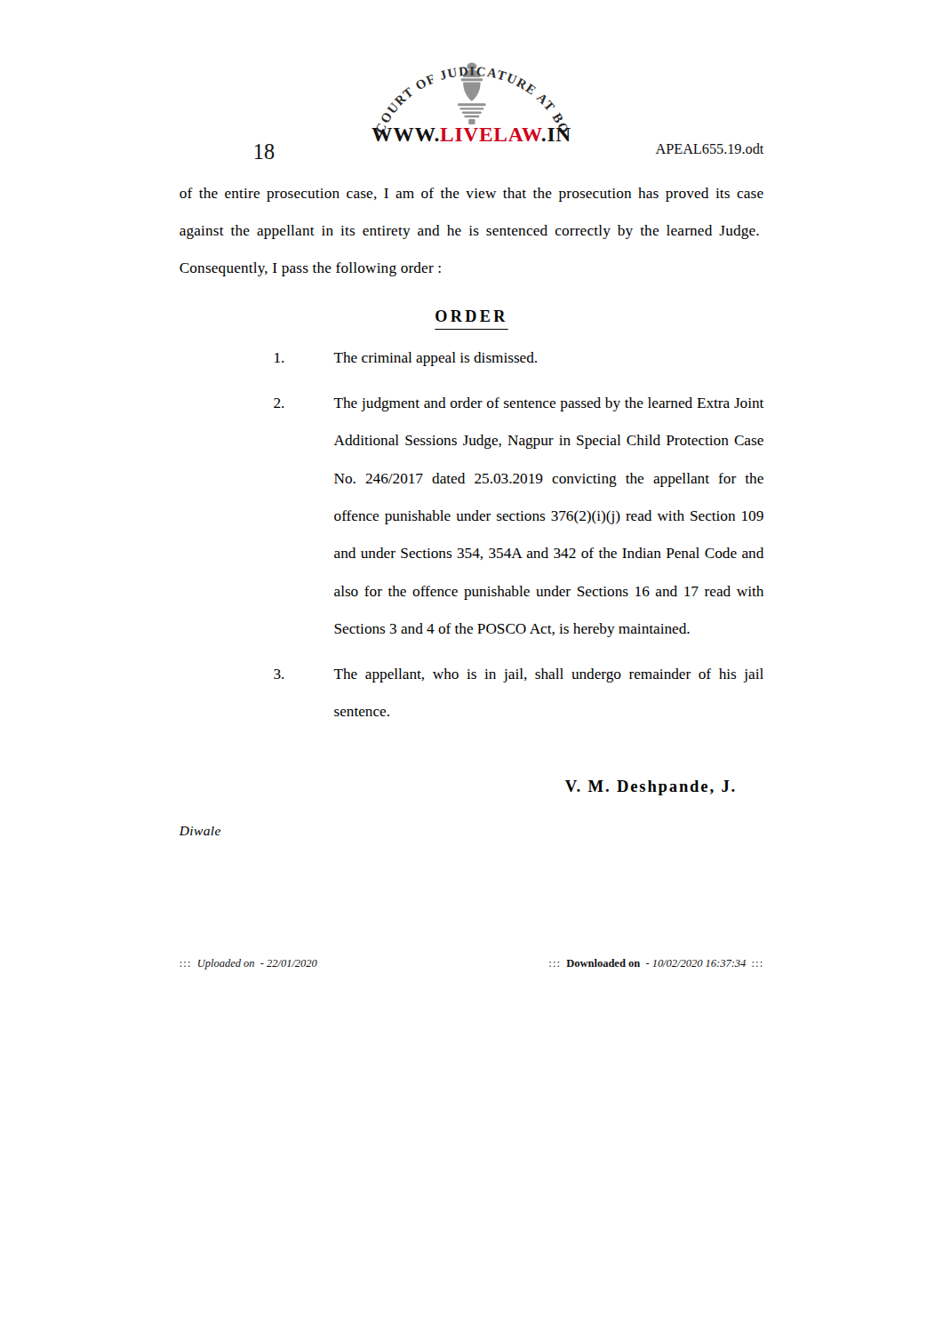HIGH COURT OF JUDICATURE AT BOMBAY
WWW. LIVELAW.IN
18
APEAL655.19.odt
of the entire prosecution case, I am of the view that the prosecution has proved its case against the appellant in its entirety and he is sentenced correctly by the learned Judge. Consequently, I pass the following order :
ORDER
1. The criminal appeal is dismissed.
2. The judgment and order of sentence passed by the learned Extra Joint Additional Sessions Judge, Nagpur in Special Child Protection Case No. 246/2017 dated 25.03.2019 convicting the appellant for the offence punishable under sections 376(2)(i)(j) read with Section 109 and under Sections 354, 354A and 342 of the Indian Penal Code and also for the offence punishable under Sections 16 and 17 read with Sections 3 and 4 of the POSCO Act, is hereby maintained.
3. The appellant, who is in jail, shall undergo remainder of his jail sentence.
V. M. Deshpande, J.
Diwale
::: Uploaded on - 22/01/2020
::: Downloaded on - 10/02/2020 16:37:34 :::